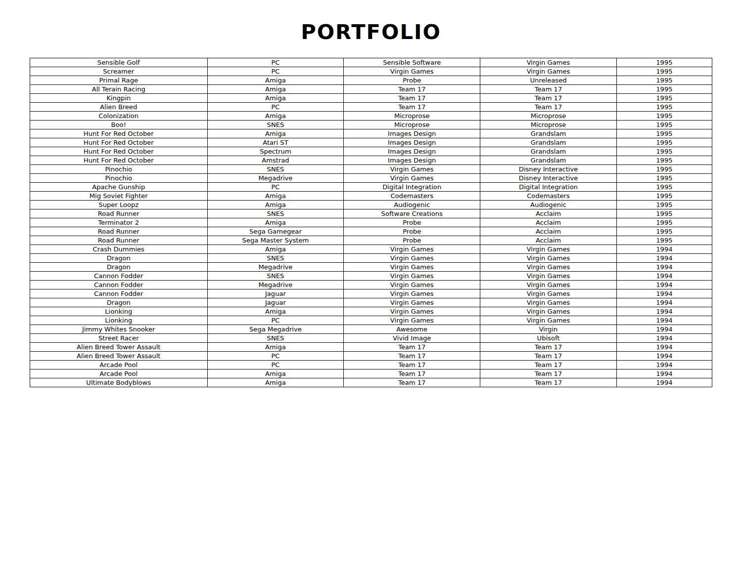PORTFOLIO
| Sensible Golf | PC | Sensible Software | Virgin Games | 1995 |
| Screamer | PC | Virgin Games | Virgin Games | 1995 |
| Primal Rage | Amiga | Probe | Unreleased | 1995 |
| All Terain Racing | Amiga | Team 17 | Team 17 | 1995 |
| Kingpin | Amiga | Team 17 | Team 17 | 1995 |
| Alien Breed | PC | Team 17 | Team 17 | 1995 |
| Colonization | Amiga | Microprose | Microprose | 1995 |
| Boo! | SNES | Microprose | Microprose | 1995 |
| Hunt For Red October | Amiga | Images Design | Grandslam | 1995 |
| Hunt For Red October | Atari ST | Images Design | Grandslam | 1995 |
| Hunt For Red October | Spectrum | Images Design | Grandslam | 1995 |
| Hunt For Red October | Amstrad | Images Design | Grandslam | 1995 |
| Pinochio | SNES | Virgin Games | Disney Interactive | 1995 |
| Pinochio | Megadrive | Virgin Games | Disney Interactive | 1995 |
| Apache Gunship | PC | Digital Integration | Digital Integration | 1995 |
| Mig Soviet Fighter | Amiga | Codemasters | Codemasters | 1995 |
| Super Loopz | Amiga | Audiogenic | Audiogenic | 1995 |
| Road Runner | SNES | Software Creations | Acclaim | 1995 |
| Terminator 2 | Amiga | Probe | Acclaim | 1995 |
| Road Runner | Sega Gamegear | Probe | Acclaim | 1995 |
| Road Runner | Sega Master System | Probe | Acclaim | 1995 |
| Crash Dummies | Amiga | Virgin Games | Virgin Games | 1994 |
| Dragon | SNES | Virgin Games | Virgin Games | 1994 |
| Dragon | Megadrive | Virgin Games | Virgin Games | 1994 |
| Cannon Fodder | SNES | Virgin Games | Virgin Games | 1994 |
| Cannon Fodder | Megadrive | Virgin Games | Virgin Games | 1994 |
| Cannon Fodder | Jaguar | Virgin Games | Virgin Games | 1994 |
| Dragon | Jaguar | Virgin Games | Virgin Games | 1994 |
| Lionking | Amiga | Virgin Games | Virgin Games | 1994 |
| Lionking | PC | Virgin Games | Virgin Games | 1994 |
| Jimmy Whites Snooker | Sega Megadrive | Awesome | Virgin | 1994 |
| Street Racer | SNES | Vivid Image | Ubisoft | 1994 |
| Alien Breed Tower Assault | Amiga | Team 17 | Team 17 | 1994 |
| Alien Breed Tower Assault | PC | Team 17 | Team 17 | 1994 |
| Arcade Pool | PC | Team 17 | Team 17 | 1994 |
| Arcade Pool | Amiga | Team 17 | Team 17 | 1994 |
| Ultimate Bodyblows | Amiga | Team 17 | Team 17 | 1994 |